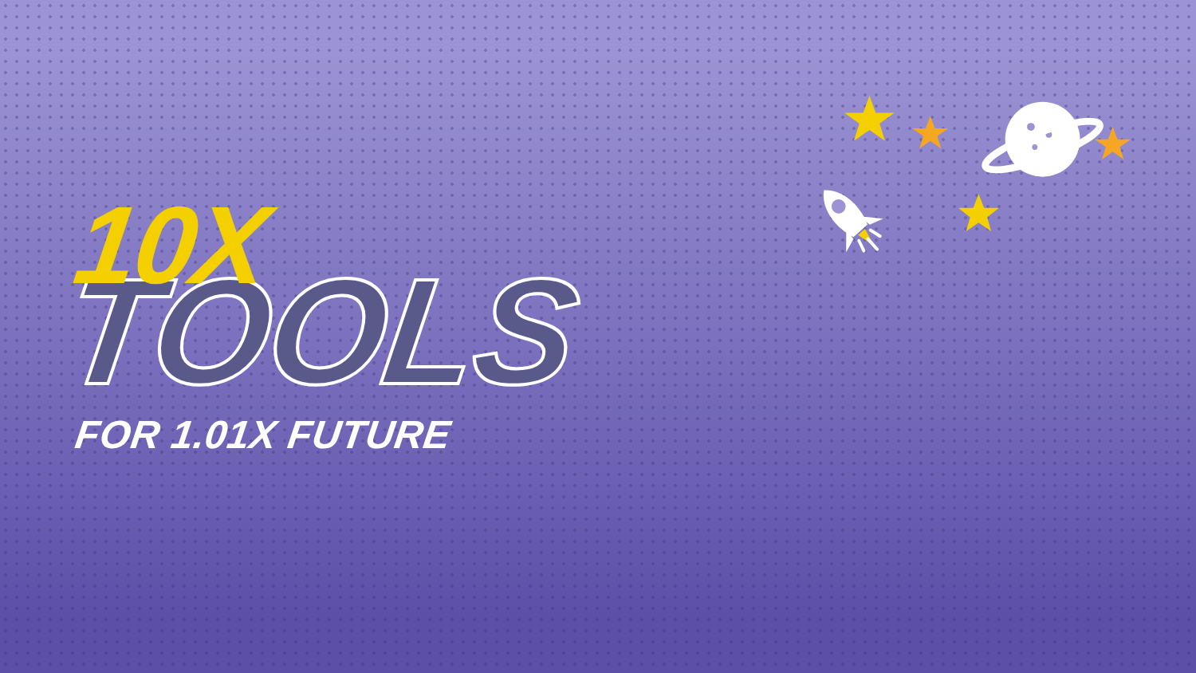10X TOOLS FOR 1.01X FUTURE